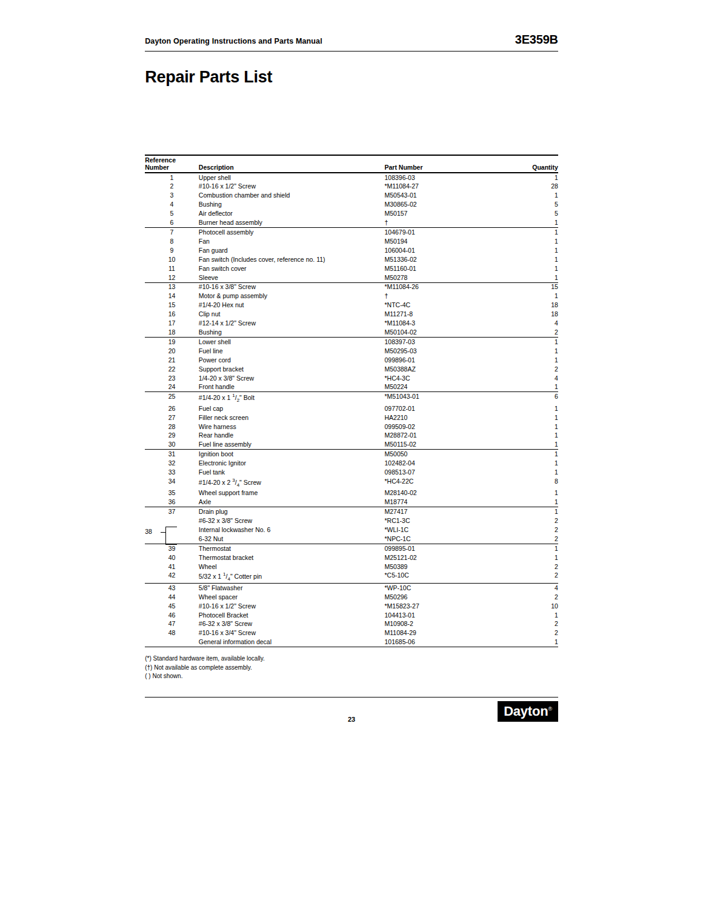Dayton Operating Instructions and Parts Manual
3E359B
Repair Parts List
| Reference Number | Description | Part Number | Quantity |
| --- | --- | --- | --- |
| 1 | Upper shell | 108396-03 | 1 |
| 2 | #10-16 x 1/2" Screw | *M11084-27 | 28 |
| 3 | Combustion chamber and shield | M50543-01 | 1 |
| 4 | Bushing | M30865-02 | 5 |
| 5 | Air deflector | M50157 | 5 |
| 6 | Burner head assembly | † | 1 |
| 7 | Photocell assembly | 104679-01 | 1 |
| 8 | Fan | M50194 | 1 |
| 9 | Fan guard | 106004-01 | 1 |
| 10 | Fan switch (Includes cover, reference no. 11) | M51336-02 | 1 |
| 11 | Fan switch cover | M51160-01 | 1 |
| 12 | Sleeve | M50278 | 1 |
| 13 | #10-16 x 3/8" Screw | *M11084-26 | 15 |
| 14 | Motor & pump assembly | † | 1 |
| 15 | #1/4-20 Hex nut | *NTC-4C | 18 |
| 16 | Clip nut | M11271-8 | 18 |
| 17 | #12-14 x 1/2" Screw | *M11084-3 | 4 |
| 18 | Bushing | M50104-02 | 2 |
| 19 | Lower shell | 108397-03 | 1 |
| 20 | Fuel line | M50295-03 | 1 |
| 21 | Power cord | 099896-01 | 1 |
| 22 | Support bracket | M50388AZ | 2 |
| 23 | 1/4-20 x 3/8" Screw | *HC4-3C | 4 |
| 24 | Front handle | M50224 | 1 |
| 25 | #1/4-20 x 1 1 / 2 " Bolt | *M51043-01 | 6 |
| 26 | Fuel cap | 097702-01 | 1 |
| 27 | Filler neck screen | HA2210 | 1 |
| 28 | Wire harness | 099509-02 | 1 |
| 29 | Rear handle | M28872-01 | 1 |
| 30 | Fuel line assembly | M50115-02 | 1 |
| 31 | Ignition boot | M50050 | 1 |
| 32 | Electronic Ignitor | 102482-04 | 1 |
| 33 | Fuel tank | 098513-07 | 1 |
| 34 | #1/4-20 x 2 3 / 4 " Screw | *HC4-22C | 8 |
| 35 | Wheel support frame | M28140-02 | 1 |
| 36 | Axle | M18774 | 1 |
| 37 | Drain plug | M27417 | 1 |
| | #6-32 x 3/8" Screw | *RC1-3C | 2 |
| 38 | Internal lockwasher No. 6 | *WLI-1C | 2 |
| | 6-32 Nut | *NPC-1C | 2 |
| 39 | Thermostat | 099895-01 | 1 |
| 40 | Thermostat bracket | M25121-02 | 1 |
| 41 | Wheel | M50389 | 2 |
| 42 | 5/32 x 1 1 / 4 " Cotter pin | *C5-10C | 2 |
| 43 | 5/8" Flatwasher | *WP-10C | 4 |
| 44 | Wheel spacer | M50296 | 2 |
| 45 | #10-16 x 1/2" Screw | *M15823-27 | 10 |
| 46 | Photocell Bracket | 104413-01 | 1 |
| 47 | #6-32 x 3/8" Screw | M10908-2 | 2 |
| 48 | #10-16 x 3/4" Screw | M11084-29 | 2 |
| | General information decal | 101685-06 | 1 |
(*) Standard hardware item, available locally.
(†) Not available as complete assembly.
( ) Not shown.
23
Dayton®